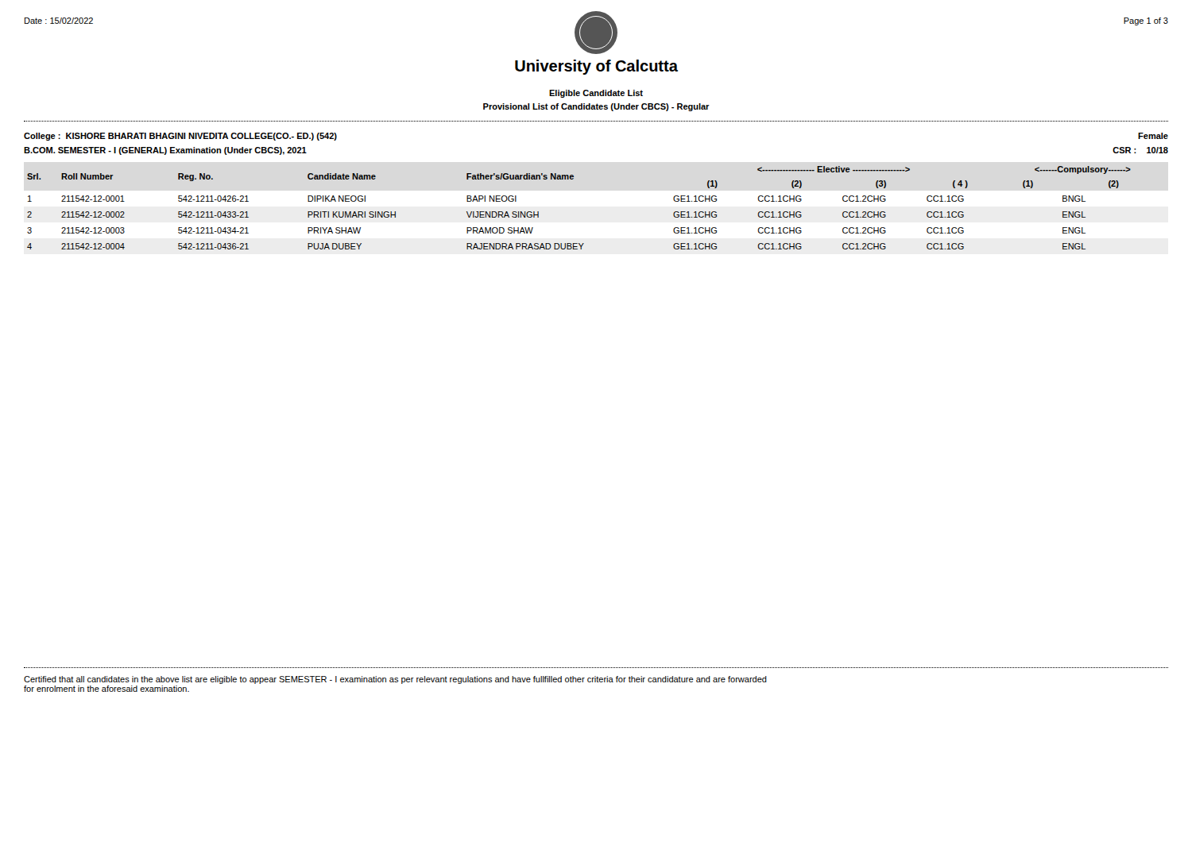Date : 15/02/2022
Page 1 of 3
University of Calcutta
Eligible Candidate List
Provisional List of Candidates (Under CBCS) - Regular
College : KISHORE BHARATI BHAGINI NIVEDITA COLLEGE(CO.- ED.) (542)
B.COM. SEMESTER - I (GENERAL) Examination (Under CBCS), 2021
Female
CSR : 10/18
| Srl. | Roll Number | Reg. No. | Candidate Name | Father's/Guardian's Name | <------------------ Elective ------------------> | <------Compulsory------> |
| --- | --- | --- | --- | --- | --- | --- |
| (1) | (2) | (3) | ( 4 ) | (1) | (2) |
| 1 | 211542-12-0001 | 542-1211-0426-21 | DIPIKA NEOGI | BAPI NEOGI | GE1.1CHG | CC1.1CHG | CC1.2CHG | CC1.1CG | | BNGL |
| 2 | 211542-12-0002 | 542-1211-0433-21 | PRITI KUMARI SINGH | VIJENDRA SINGH | GE1.1CHG | CC1.1CHG | CC1.2CHG | CC1.1CG | | ENGL |
| 3 | 211542-12-0003 | 542-1211-0434-21 | PRIYA SHAW | PRAMOD SHAW | GE1.1CHG | CC1.1CHG | CC1.2CHG | CC1.1CG | | ENGL |
| 4 | 211542-12-0004 | 542-1211-0436-21 | PUJA DUBEY | RAJENDRA PRASAD DUBEY | GE1.1CHG | CC1.1CHG | CC1.2CHG | CC1.1CG | | ENGL |
Certified that all candidates in the above list are eligible to appear SEMESTER - I examination as per relevant regulations and have fullfilled other criteria for their candidature and are forwarded
for enrolment in the aforesaid examination.